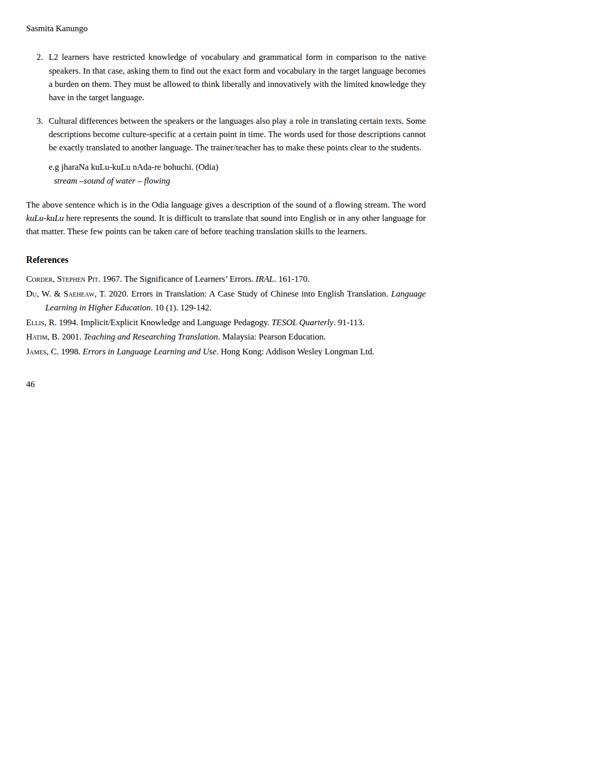Sasmita Kanungo
L2 learners have restricted knowledge of vocabulary and grammatical form in comparison to the native speakers. In that case, asking them to find out the exact form and vocabulary in the target language becomes a burden on them. They must be allowed to think liberally and innovatively with the limited knowledge they have in the target language.
Cultural differences between the speakers or the languages also play a role in translating certain texts. Some descriptions become culture-specific at a certain point in time. The words used for those descriptions cannot be exactly translated to another language. The trainer/teacher has to make these points clear to the students.
e.g jharaNa kuLu-kuLu nAda-re bohuchi. (Odia) stream –sound of water – flowing
The above sentence which is in the Odia language gives a description of the sound of a flowing stream. The word kuLu-kuLu here represents the sound. It is difficult to translate that sound into English or in any other language for that matter. These few points can be taken care of before teaching translation skills to the learners.
References
Corder, Stephen Pit. 1967. The Significance of Learners’ Errors. IRAL. 161-170.
Du, W. & Saeheaw, T. 2020. Errors in Translation: A Case Study of Chinese into English Translation. Language Learning in Higher Education. 10 (1). 129-142.
Ellis, R. 1994. Implicit/Explicit Knowledge and Language Pedagogy. TESOL Quarterly. 91-113.
Hatim, B. 2001. Teaching and Researching Translation. Malaysia: Pearson Education.
James, C. 1998. Errors in Language Learning and Use. Hong Kong: Addison Wesley Longman Ltd.
46